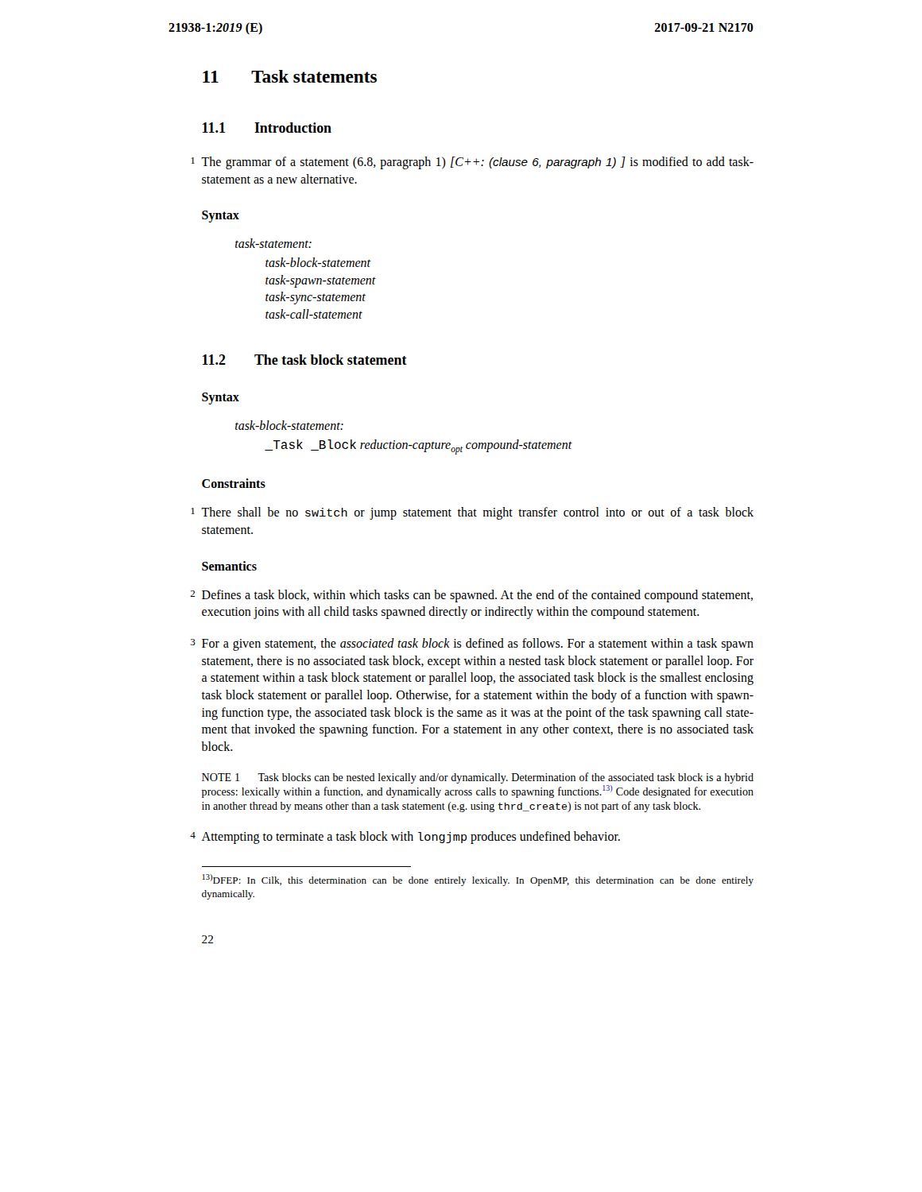21938-1:2019 (E)
2017-09-21 N2170
11 Task statements
11.1 Introduction
1
The grammar of a statement (6.8, paragraph 1) [C++: (clause 6, paragraph 1) ] is modified to add task-statement as a new alternative.
Syntax
task-statement:
task-block-statement
task-spawn-statement
task-sync-statement
task-call-statement
11.2 The task block statement
Syntax
task-block-statement:
_Task _Block reduction-captureopt compound-statement
Constraints
1
There shall be no switch or jump statement that might transfer control into or out of a task block statement.
Semantics
2
Defines a task block, within which tasks can be spawned. At the end of the contained compound statement, execution joins with all child tasks spawned directly or indirectly within the compound statement.
3
For a given statement, the associated task block is defined as follows. For a statement within a task spawn statement, there is no associated task block, except within a nested task block statement or parallel loop. For a statement within a task block statement or parallel loop, the associated task block is the smallest enclosing task block statement or parallel loop. Otherwise, for a statement within the body of a function with spawning function type, the associated task block is the same as it was at the point of the task spawning call statement that invoked the spawning function. For a statement in any other context, there is no associated task block.
NOTE 1 Task blocks can be nested lexically and/or dynamically. Determination of the associated task block is a hybrid process: lexically within a function, and dynamically across calls to spawning functions.13) Code designated for execution in another thread by means other than a task statement (e.g. using thrd_create) is not part of any task block.
4
Attempting to terminate a task block with longjmp produces undefined behavior.
13)DFEP: In Cilk, this determination can be done entirely lexically. In OpenMP, this determination can be done entirely dynamically.
22